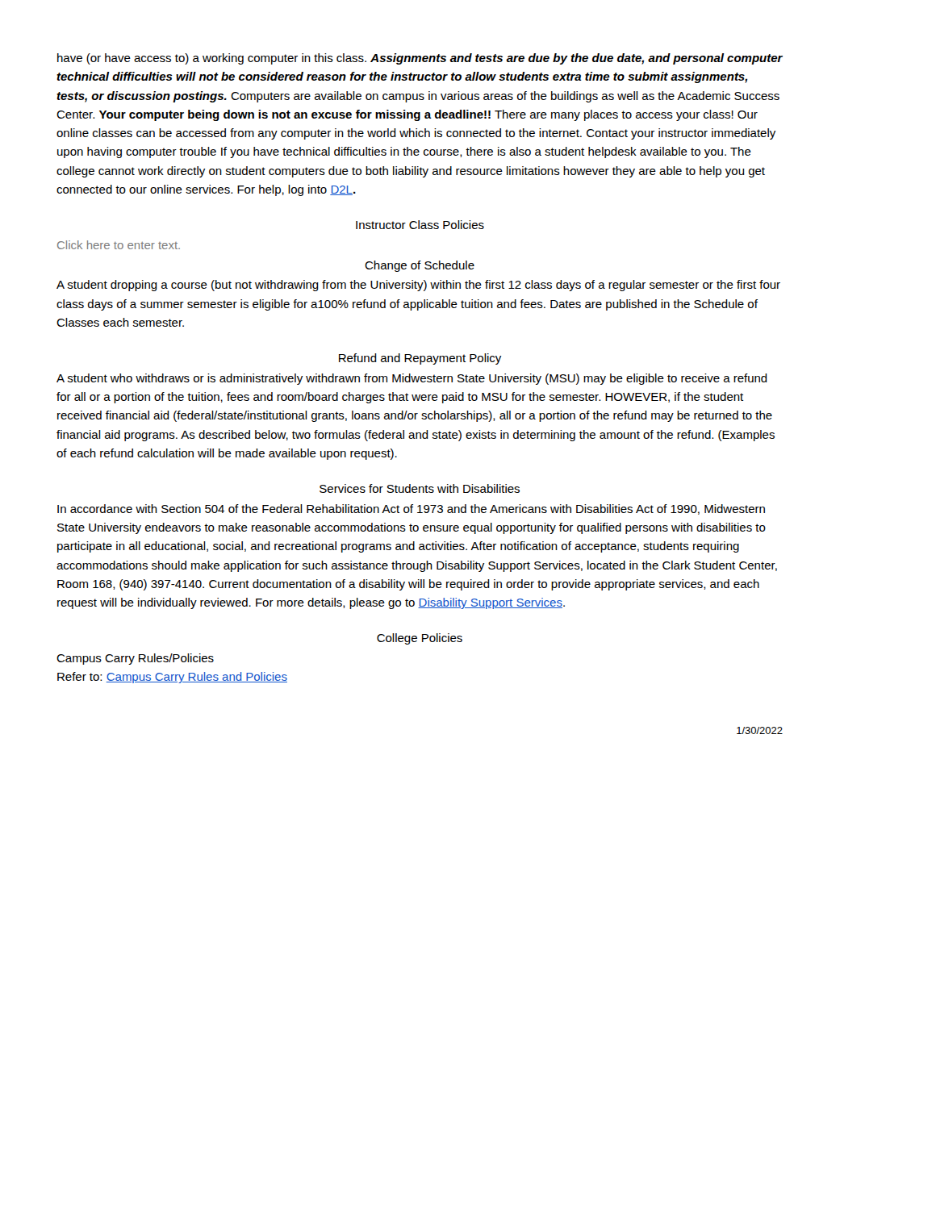have (or have access to) a working computer in this class. Assignments and tests are due by the due date, and personal computer technical difficulties will not be considered reason for the instructor to allow students extra time to submit assignments, tests, or discussion postings. Computers are available on campus in various areas of the buildings as well as the Academic Success Center. Your computer being down is not an excuse for missing a deadline!! There are many places to access your class! Our online classes can be accessed from any computer in the world which is connected to the internet. Contact your instructor immediately upon having computer trouble If you have technical difficulties in the course, there is also a student helpdesk available to you. The college cannot work directly on student computers due to both liability and resource limitations however they are able to help you get connected to our online services. For help, log into D2L.
Instructor Class Policies
Click here to enter text.
Change of Schedule
A student dropping a course (but not withdrawing from the University) within the first 12 class days of a regular semester or the first four class days of a summer semester is eligible for a100% refund of applicable tuition and fees. Dates are published in the Schedule of Classes each semester.
Refund and Repayment Policy
A student who withdraws or is administratively withdrawn from Midwestern State University (MSU) may be eligible to receive a refund for all or a portion of the tuition, fees and room/board charges that were paid to MSU for the semester. HOWEVER, if the student received financial aid (federal/state/institutional grants, loans and/or scholarships), all or a portion of the refund may be returned to the financial aid programs. As described below, two formulas (federal and state) exists in determining the amount of the refund. (Examples of each refund calculation will be made available upon request).
Services for Students with Disabilities
In accordance with Section 504 of the Federal Rehabilitation Act of 1973 and the Americans with Disabilities Act of 1990, Midwestern State University endeavors to make reasonable accommodations to ensure equal opportunity for qualified persons with disabilities to participate in all educational, social, and recreational programs and activities. After notification of acceptance, students requiring accommodations should make application for such assistance through Disability Support Services, located in the Clark Student Center, Room 168, (940) 397-4140. Current documentation of a disability will be required in order to provide appropriate services, and each request will be individually reviewed. For more details, please go to Disability Support Services.
College Policies
Campus Carry Rules/Policies
Refer to: Campus Carry Rules and Policies
1/30/2022